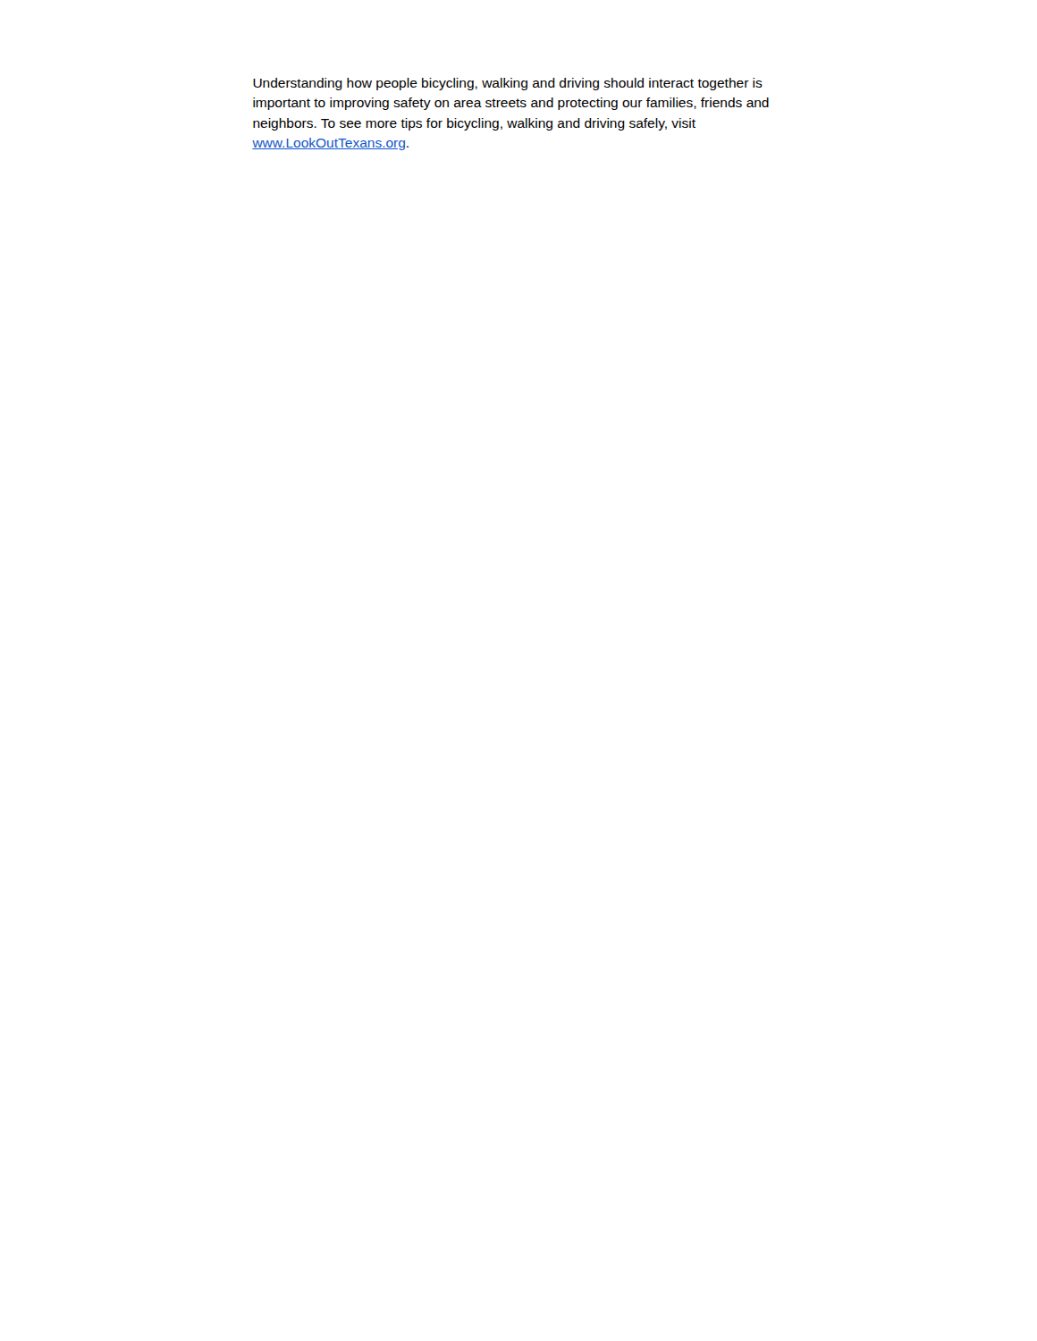Understanding how people bicycling, walking and driving should interact together is important to improving safety on area streets and protecting our families, friends and neighbors. To see more tips for bicycling, walking and driving safely, visit www.LookOutTexans.org.